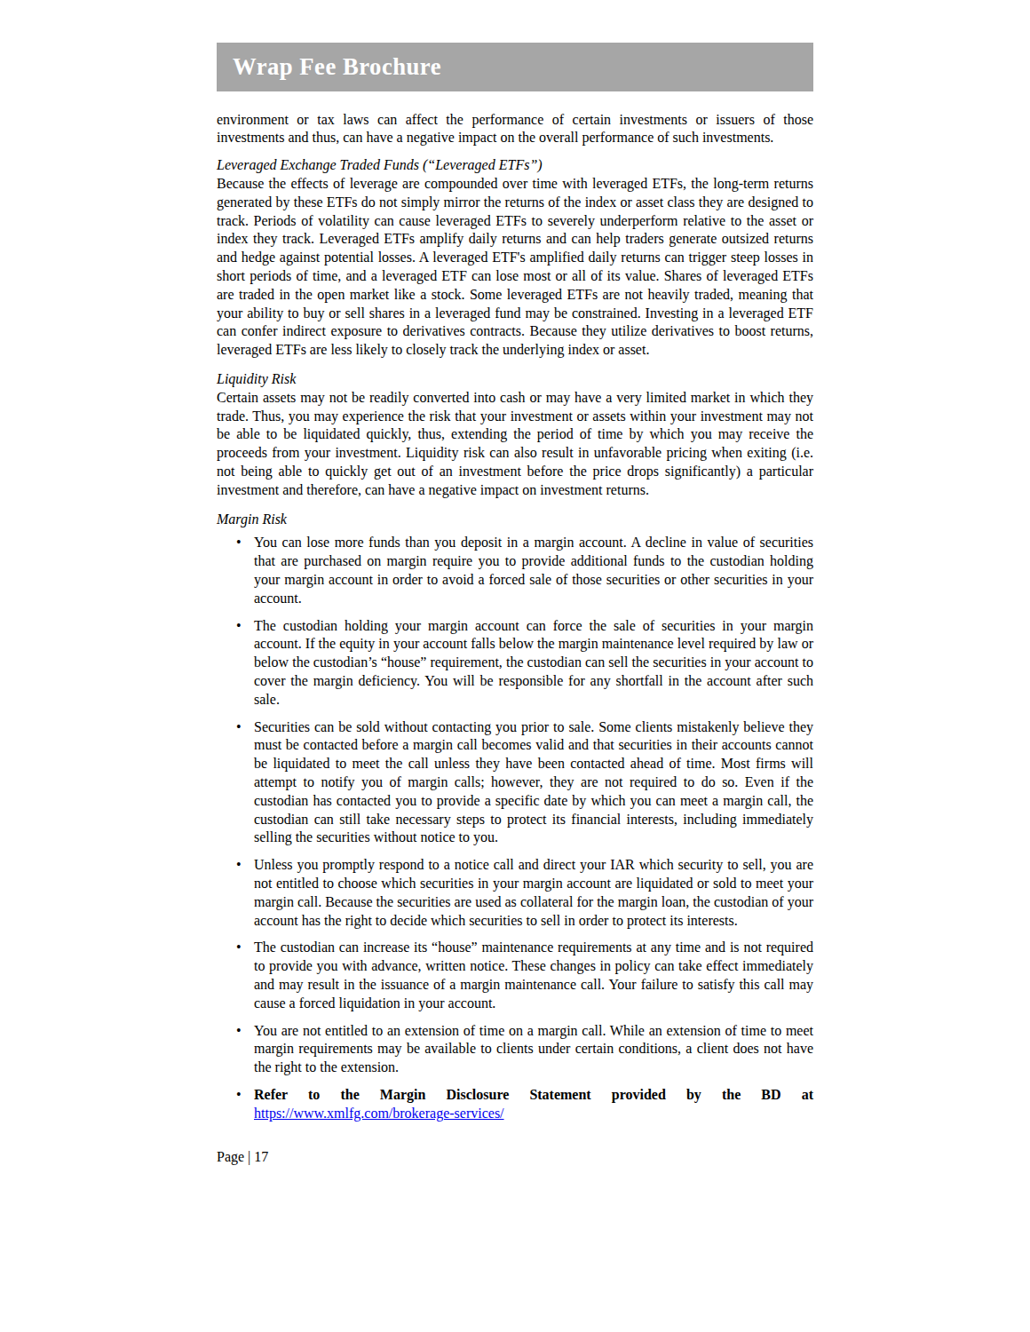Wrap Fee Brochure
environment or tax laws can affect the performance of certain investments or issuers of those investments and thus, can have a negative impact on the overall performance of such investments.
Leveraged Exchange Traded Funds (“Leveraged ETFs”)
Because the effects of leverage are compounded over time with leveraged ETFs, the long-term returns generated by these ETFs do not simply mirror the returns of the index or asset class they are designed to track. Periods of volatility can cause leveraged ETFs to severely underperform relative to the asset or index they track. Leveraged ETFs amplify daily returns and can help traders generate outsized returns and hedge against potential losses. A leveraged ETF's amplified daily returns can trigger steep losses in short periods of time, and a leveraged ETF can lose most or all of its value. Shares of leveraged ETFs are traded in the open market like a stock. Some leveraged ETFs are not heavily traded, meaning that your ability to buy or sell shares in a leveraged fund may be constrained. Investing in a leveraged ETF can confer indirect exposure to derivatives contracts. Because they utilize derivatives to boost returns, leveraged ETFs are less likely to closely track the underlying index or asset.
Liquidity Risk
Certain assets may not be readily converted into cash or may have a very limited market in which they trade. Thus, you may experience the risk that your investment or assets within your investment may not be able to be liquidated quickly, thus, extending the period of time by which you may receive the proceeds from your investment. Liquidity risk can also result in unfavorable pricing when exiting (i.e. not being able to quickly get out of an investment before the price drops significantly) a particular investment and therefore, can have a negative impact on investment returns.
Margin Risk
You can lose more funds than you deposit in a margin account. A decline in value of securities that are purchased on margin require you to provide additional funds to the custodian holding your margin account in order to avoid a forced sale of those securities or other securities in your account.
The custodian holding your margin account can force the sale of securities in your margin account. If the equity in your account falls below the margin maintenance level required by law or below the custodian’s “house” requirement, the custodian can sell the securities in your account to cover the margin deficiency. You will be responsible for any shortfall in the account after such sale.
Securities can be sold without contacting you prior to sale. Some clients mistakenly believe they must be contacted before a margin call becomes valid and that securities in their accounts cannot be liquidated to meet the call unless they have been contacted ahead of time. Most firms will attempt to notify you of margin calls; however, they are not required to do so. Even if the custodian has contacted you to provide a specific date by which you can meet a margin call, the custodian can still take necessary steps to protect its financial interests, including immediately selling the securities without notice to you.
Unless you promptly respond to a notice call and direct your IAR which security to sell, you are not entitled to choose which securities in your margin account are liquidated or sold to meet your margin call. Because the securities are used as collateral for the margin loan, the custodian of your account has the right to decide which securities to sell in order to protect its interests.
The custodian can increase its “house” maintenance requirements at any time and is not required to provide you with advance, written notice. These changes in policy can take effect immediately and may result in the issuance of a margin maintenance call. Your failure to satisfy this call may cause a forced liquidation in your account.
You are not entitled to an extension of time on a margin call. While an extension of time to meet margin requirements may be available to clients under certain conditions, a client does not have the right to the extension.
Refer to the Margin Disclosure Statement provided by the BD at https://www.xmlfg.com/brokerage-services/
Page | 17